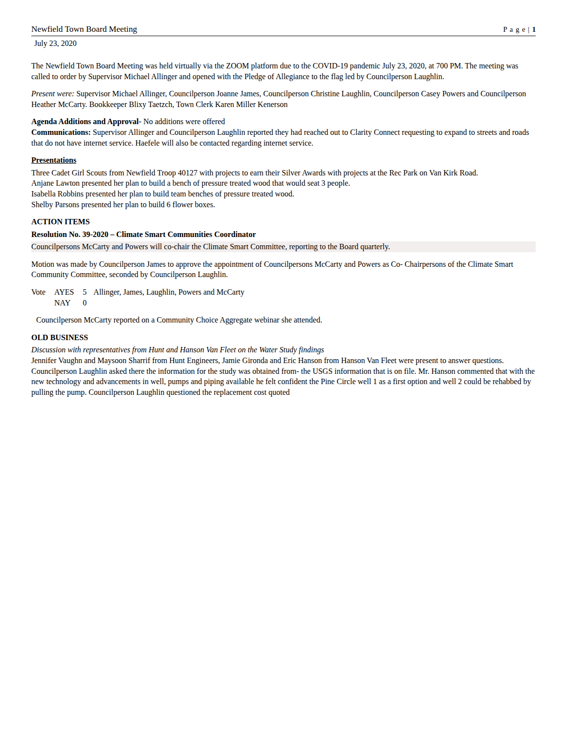Newfield Town Board Meeting P a g e | 1
July 23, 2020
The Newfield Town Board Meeting was held virtually via the ZOOM platform due to the COVID-19 pandemic July 23, 2020, at 700 PM. The meeting was called to order by Supervisor Michael Allinger and opened with the Pledge of Allegiance to the flag led by Councilperson Laughlin.
Present were: Supervisor Michael Allinger, Councilperson Joanne James, Councilperson Christine Laughlin, Councilperson Casey Powers and Councilperson Heather McCarty. Bookkeeper Blixy Taetzch, Town Clerk Karen Miller Kenerson
Agenda Additions and Approval- No additions were offered
Communications: Supervisor Allinger and Councilperson Laughlin reported they had reached out to Clarity Connect requesting to expand to streets and roads that do not have internet service. Haefele will also be contacted regarding internet service.
Presentations
Three Cadet Girl Scouts from Newfield Troop 40127 with projects to earn their Silver Awards with projects at the Rec Park on Van Kirk Road.
Anjane Lawton presented her plan to build a bench of pressure treated wood that would seat 3 people.
Isabella Robbins presented her plan to build team benches of pressure treated wood.
Shelby Parsons presented her plan to build 6 flower boxes.
ACTION ITEMS
Resolution No. 39-2020 – Climate Smart Communities Coordinator
Councilpersons McCarty and Powers will co-chair the Climate Smart Committee, reporting to the Board quarterly.
Motion was made by Councilperson James to approve the appointment of Councilpersons McCarty and Powers as Co- Chairpersons of the Climate Smart Community Committee, seconded by Councilperson Laughlin.
| Vote | AYES | 5 | Allinger, James, Laughlin, Powers and McCarty |
| | NAY | 0 | |
Councilperson McCarty reported on a Community Choice Aggregate webinar she attended.
OLD BUSINESS
Discussion with representatives from Hunt and Hanson Van Fleet on the Water Study findings
Jennifer Vaughn and Maysoon Sharrif from Hunt Engineers, Jamie Gironda and Eric Hanson from Hanson Van Fleet were present to answer questions. Councilperson Laughlin asked there the information for the study was obtained from- the USGS information that is on file. Mr. Hanson commented that with the new technology and advancements in well, pumps and piping available he felt confident the Pine Circle well 1 as a first option and well 2 could be rehabbed by pulling the pump. Councilperson Laughlin questioned the replacement cost quoted